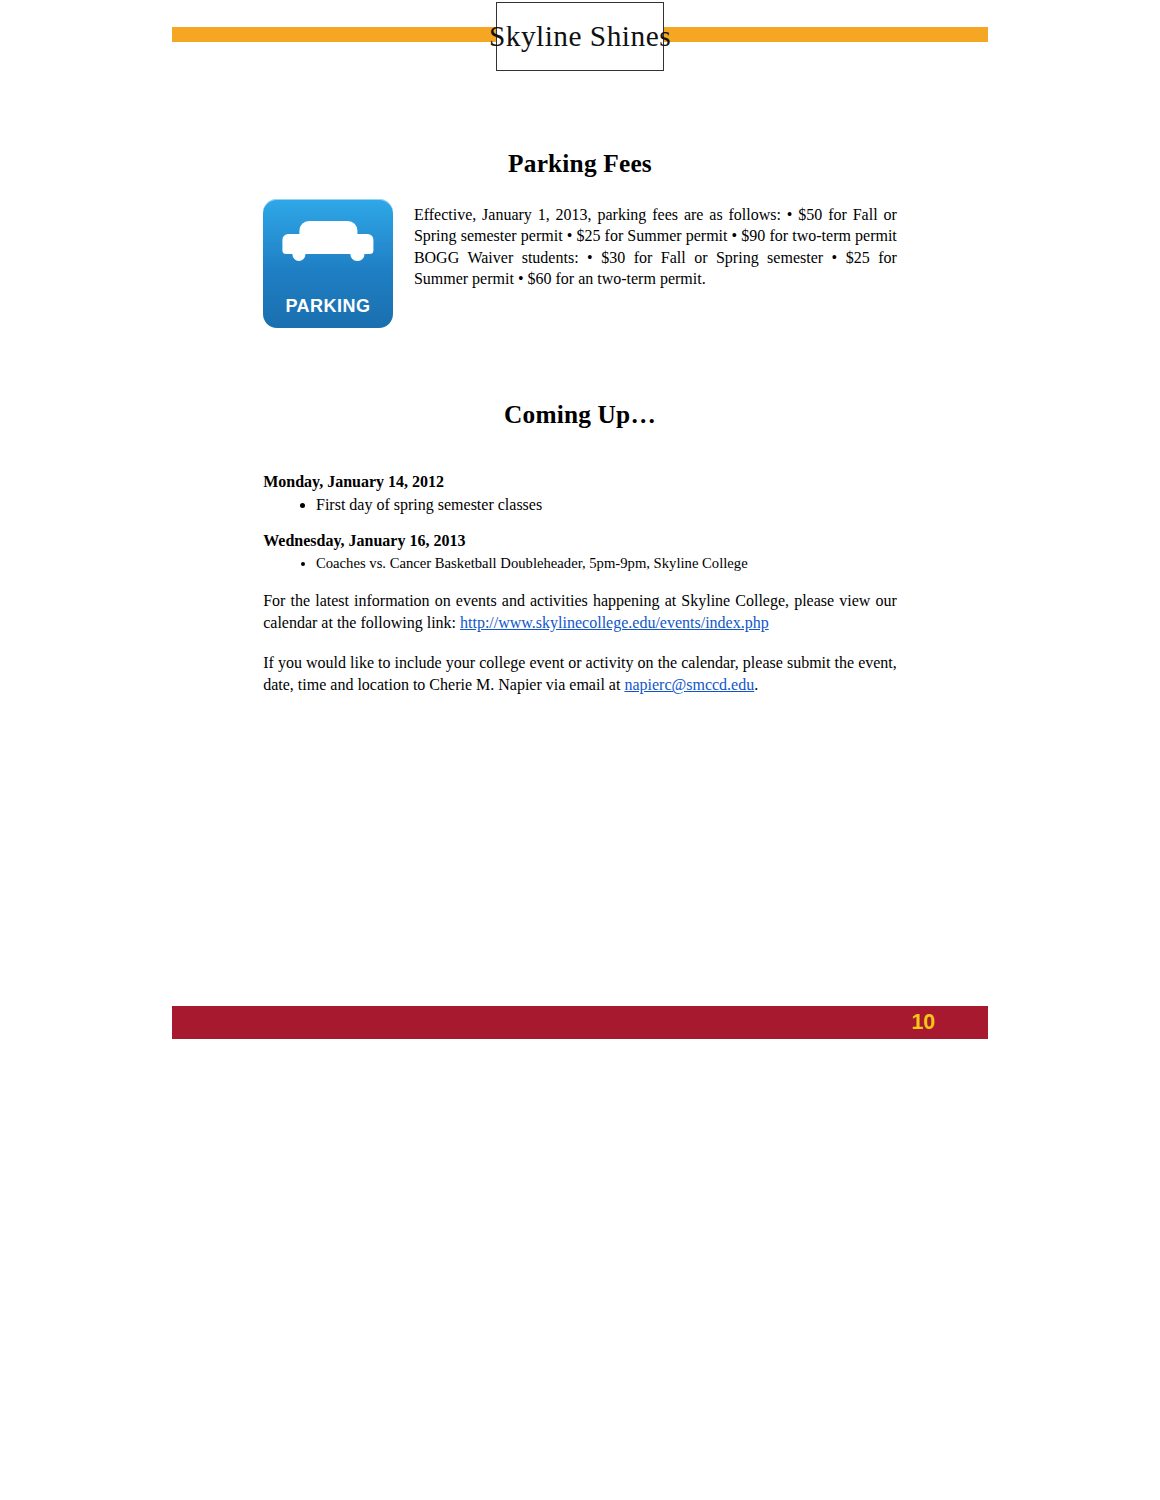Skyline Shines
Parking Fees
PARKING
Effective, January 1, 2013, parking fees are as follows: • $50 for Fall or Spring semester permit • $25 for Summer permit • $90 for two-term permit BOGG Waiver students: • $30 for Fall or Spring semester • $25 for Summer permit • $60 for an two-term permit.
Coming Up…
Monday, January 14, 2012
First day of spring semester classes
Wednesday, January 16, 2013
Coaches vs. Cancer Basketball Doubleheader, 5pm-9pm, Skyline College
For the latest information on events and activities happening at Skyline College, please view our calendar at the following link: http://www.skylinecollege.edu/events/index.php
If you would like to include your college event or activity on the calendar, please submit the event, date, time and location to Cherie M. Napier via email at napierc@smccd.edu.
10